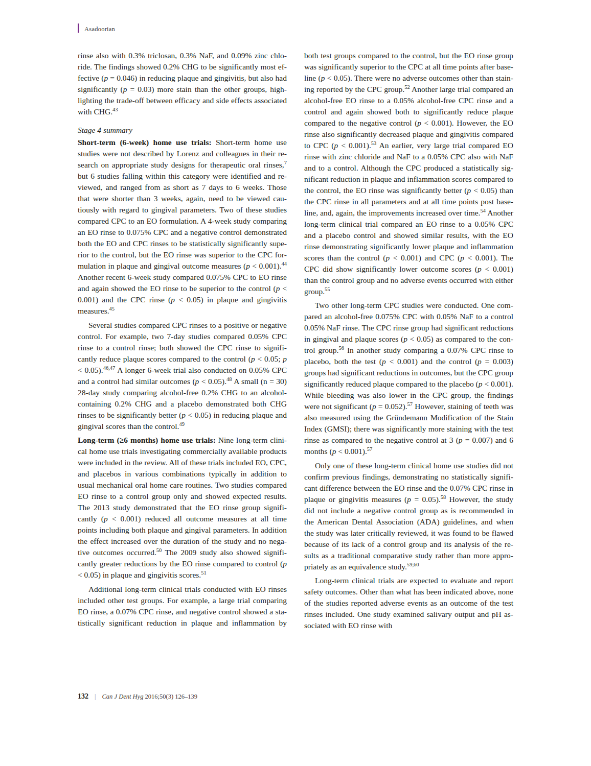Asadoorian
rinse also with 0.3% triclosan, 0.3% NaF, and 0.09% zinc chloride. The findings showed 0.2% CHG to be significantly most effective (p = 0.046) in reducing plaque and gingivitis, but also had significantly (p = 0.03) more stain than the other groups, highlighting the trade-off between efficacy and side effects associated with CHG.43
Stage 4 summary
Short-term (6-week) home use trials: Short-term home use studies were not described by Lorenz and colleagues in their research on appropriate study designs for therapeutic oral rinses,7 but 6 studies falling within this category were identified and reviewed, and ranged from as short as 7 days to 6 weeks. Those that were shorter than 3 weeks, again, need to be viewed cautiously with regard to gingival parameters. Two of these studies compared CPC to an EO formulation. A 4-week study comparing an EO rinse to 0.075% CPC and a negative control demonstrated both the EO and CPC rinses to be statistically significantly superior to the control, but the EO rinse was superior to the CPC formulation in plaque and gingival outcome measures (p < 0.001).44 Another recent 6-week study compared 0.075% CPC to EO rinse and again showed the EO rinse to be superior to the control (p < 0.001) and the CPC rinse (p < 0.05) in plaque and gingivitis measures.45
Several studies compared CPC rinses to a positive or negative control. For example, two 7-day studies compared 0.05% CPC rinse to a control rinse; both showed the CPC rinse to significantly reduce plaque scores compared to the control (p < 0.05; p < 0.05).46,47 A longer 6-week trial also conducted on 0.05% CPC and a control had similar outcomes (p < 0.05).48 A small (n = 30) 28-day study comparing alcohol-free 0.2% CHG to an alcohol-containing 0.2% CHG and a placebo demonstrated both CHG rinses to be significantly better (p < 0.05) in reducing plaque and gingival scores than the control.49
Long-term (≥6 months) home use trials: Nine long-term clinical home use trials investigating commercially available products were included in the review. All of these trials included EO, CPC, and placebos in various combinations typically in addition to usual mechanical oral home care routines. Two studies compared EO rinse to a control group only and showed expected results. The 2013 study demonstrated that the EO rinse group significantly (p < 0.001) reduced all outcome measures at all time points including both plaque and gingival parameters. In addition the effect increased over the duration of the study and no negative outcomes occurred.50 The 2009 study also showed significantly greater reductions by the EO rinse compared to control (p < 0.05) in plaque and gingivitis scores.51
Additional long-term clinical trials conducted with EO rinses included other test groups. For example, a large trial comparing EO rinse, a 0.07% CPC rinse, and negative control showed a statistically significant reduction in plaque and inflammation by both test groups compared to the control, but the EO rinse group was significantly superior to the CPC at all time points after baseline (p < 0.05). There were no adverse outcomes other than staining reported by the CPC group.52 Another large trial compared an alcohol-free EO rinse to a 0.05% alcohol-free CPC rinse and a control and again showed both to significantly reduce plaque compared to the negative control (p < 0.001). However, the EO rinse also significantly decreased plaque and gingivitis compared to CPC (p < 0.001).53 An earlier, very large trial compared EO rinse with zinc chloride and NaF to a 0.05% CPC also with NaF and to a control. Although the CPC produced a statistically significant reduction in plaque and inflammation scores compared to the control, the EO rinse was significantly better (p < 0.05) than the CPC rinse in all parameters and at all time points post baseline, and, again, the improvements increased over time.54 Another long-term clinical trial compared an EO rinse to a 0.05% CPC and a placebo control and showed similar results, with the EO rinse demonstrating significantly lower plaque and inflammation scores than the control (p < 0.001) and CPC (p < 0.001). The CPC did show significantly lower outcome scores (p < 0.001) than the control group and no adverse events occurred with either group.55
Two other long-term CPC studies were conducted. One compared an alcohol-free 0.075% CPC with 0.05% NaF to a control 0.05% NaF rinse. The CPC rinse group had significant reductions in gingival and plaque scores (p < 0.05) as compared to the control group.56 In another study comparing a 0.07% CPC rinse to placebo, both the test (p < 0.001) and the control (p = 0.003) groups had significant reductions in outcomes, but the CPC group significantly reduced plaque compared to the placebo (p < 0.001). While bleeding was also lower in the CPC group, the findings were not significant (p = 0.052).57 However, staining of teeth was also measured using the Gründemann Modification of the Stain Index (GMSI); there was significantly more staining with the test rinse as compared to the negative control at 3 (p = 0.007) and 6 months (p < 0.001).57
Only one of these long-term clinical home use studies did not confirm previous findings, demonstrating no statistically significant difference between the EO rinse and the 0.07% CPC rinse in plaque or gingivitis measures (p = 0.05).58 However, the study did not include a negative control group as is recommended in the American Dental Association (ADA) guidelines, and when the study was later critically reviewed, it was found to be flawed because of its lack of a control group and its analysis of the results as a traditional comparative study rather than more appropriately as an equivalence study.59,60
Long-term clinical trials are expected to evaluate and report safety outcomes. Other than what has been indicated above, none of the studies reported adverse events as an outcome of the test rinses included. One study examined salivary output and pH associated with EO rinse with
132 | Can J Dent Hyg 2016;50(3) 126–139